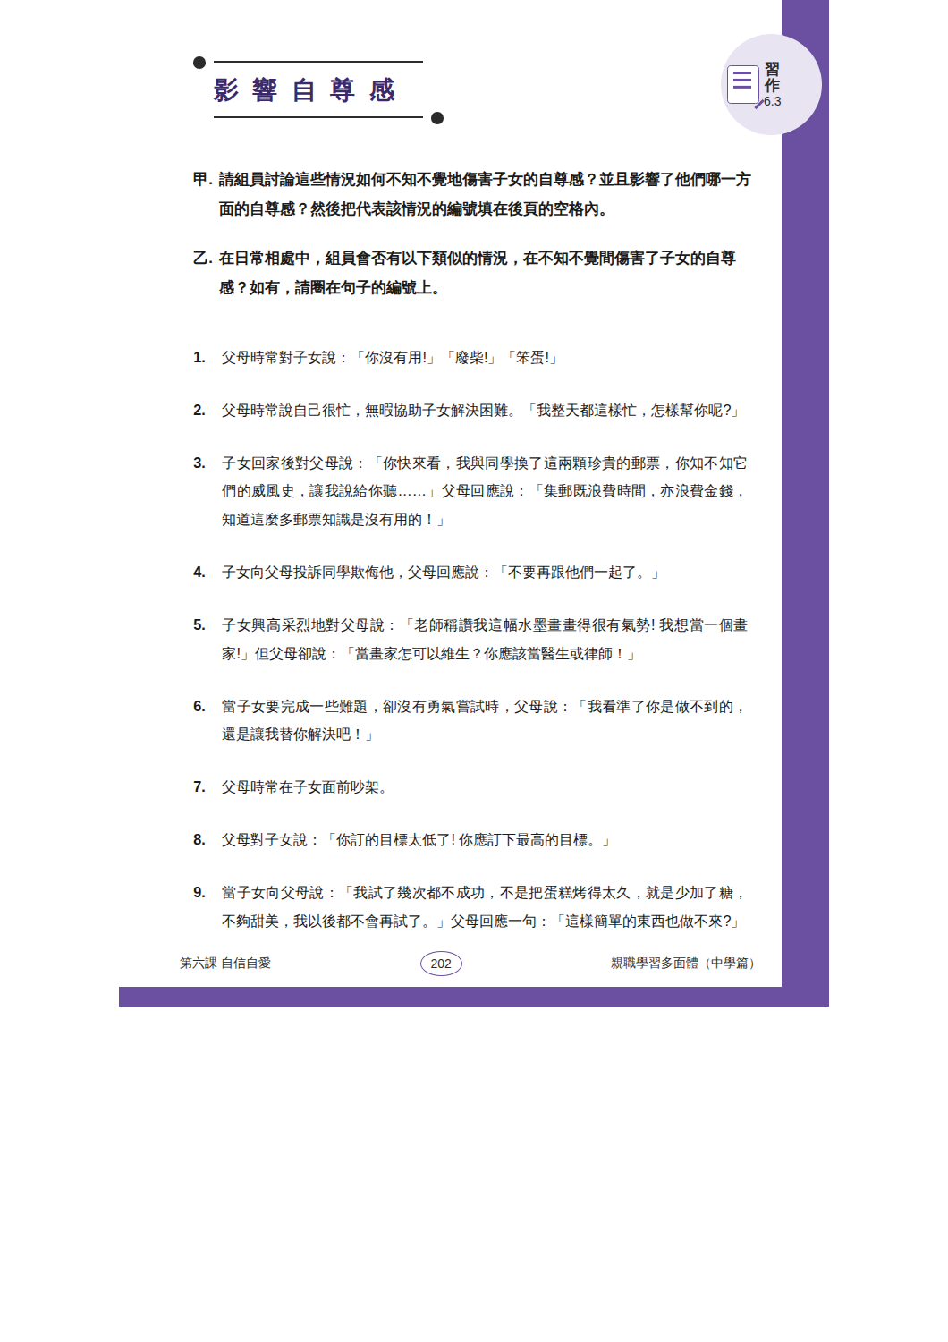習 作 6.3
影響自尊感
甲. 請組員討論這些情況如何不知不覺地傷害子女的自尊感？並且影響了他們哪一方面的自尊感？然後把代表該情況的編號填在後頁的空格內。
乙. 在日常相處中，組員會否有以下類似的情況，在不知不覺間傷害了子女的自尊感？如有，請圈在句子的編號上。
1. 父母時常對子女說：「你沒有用!」「廢柴!」「笨蛋!」
2. 父母時常說自己很忙，無暇協助子女解決困難。「我整天都這樣忙，怎樣幫你呢?」
3. 子女回家後對父母說：「你快來看，我與同學換了這兩顆珍貴的郵票，你知不知它們的威風史，讓我說給你聽……」父母回應說：「集郵既浪費時間，亦浪費金錢，知道這麼多郵票知識是沒有用的！」
4. 子女向父母投訴同學欺侮他，父母回應說：「不要再跟他們一起了。」
5. 子女興高采烈地對父母說：「老師稱讚我這幅水墨畫畫得很有氣勢! 我想當一個畫家!」但父母卻說：「當畫家怎可以維生？你應該當醫生或律師！」
6. 當子女要完成一些難題，卻沒有勇氣嘗試時，父母說：「我看準了你是做不到的，還是讓我替你解決吧！」
7. 父母時常在子女面前吵架。
8. 父母對子女說：「你訂的目標太低了! 你應訂下最高的目標。」
9. 當子女向父母說：「我試了幾次都不成功，不是把蛋糕烤得太久，就是少加了糖，不夠甜美，我以後都不會再試了。」父母回應一句：「這樣簡單的東西也做不來?」
第六課 自信自愛
202
親職學習多面體（中學篇）